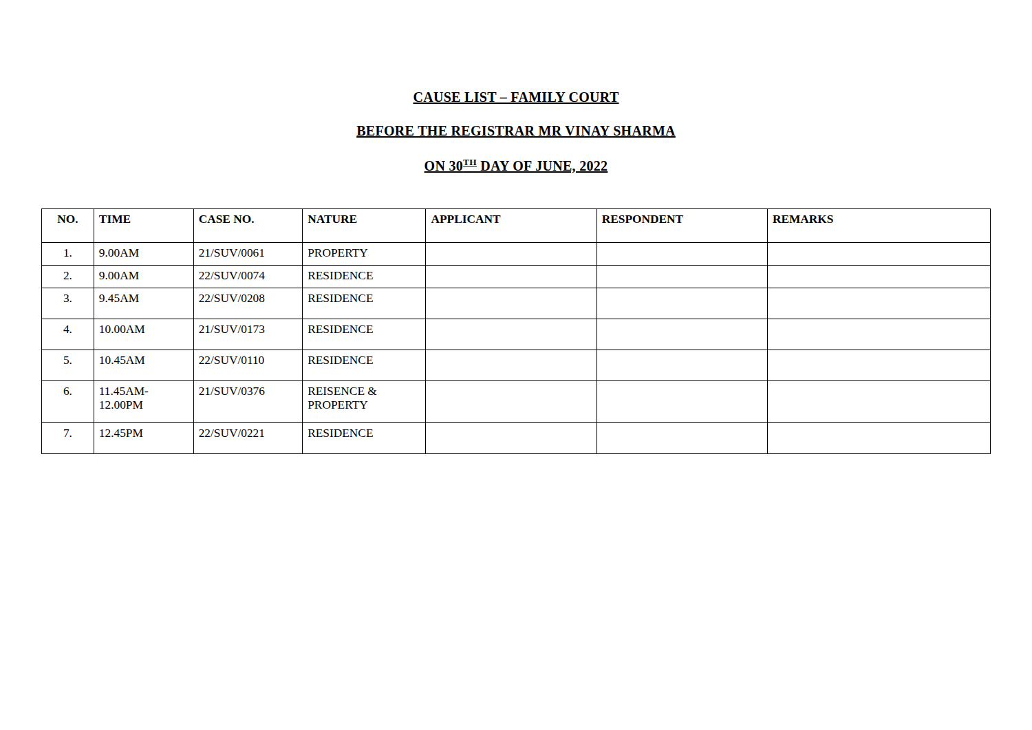CAUSE LIST – FAMILY COURT
BEFORE THE REGISTRAR MR VINAY SHARMA
ON 30TH DAY OF JUNE, 2022
| NO. | TIME | CASE NO. | NATURE | APPLICANT | RESPONDENT | REMARKS |
| --- | --- | --- | --- | --- | --- | --- |
| 1. | 9.00AM | 21/SUV/0061 | PROPERTY | | | |
| 2. | 9.00AM | 22/SUV/0074 | RESIDENCE | | | |
| 3. | 9.45AM | 22/SUV/0208 | RESIDENCE | | | |
| 4. | 10.00AM | 21/SUV/0173 | RESIDENCE | | | |
| 5. | 10.45AM | 22/SUV/0110 | RESIDENCE | | | |
| 6. | 11.45AM- 12.00PM | 21/SUV/0376 | REISENCE & PROPERTY | | | |
| 7. | 12.45PM | 22/SUV/0221 | RESIDENCE | | | |